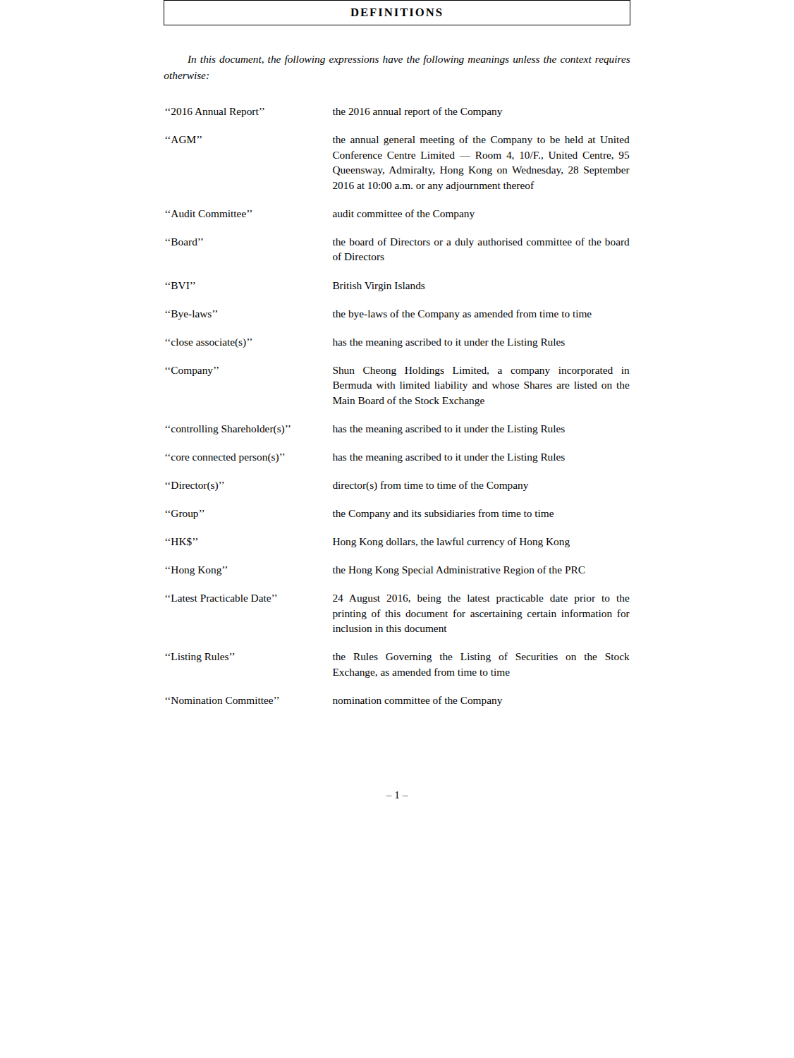DEFINITIONS
In this document, the following expressions have the following meanings unless the context requires otherwise:
| ‘‘2016 Annual Report’’ | the 2016 annual report of the Company |
| ‘‘AGM’’ | the annual general meeting of the Company to be held at United Conference Centre Limited — Room 4, 10/F., United Centre, 95 Queensway, Admiralty, Hong Kong on Wednesday, 28 September 2016 at 10:00 a.m. or any adjournment thereof |
| ‘‘Audit Committee’’ | audit committee of the Company |
| ‘‘Board’’ | the board of Directors or a duly authorised committee of the board of Directors |
| ‘‘BVI’’ | British Virgin Islands |
| ‘‘Bye-laws’’ | the bye-laws of the Company as amended from time to time |
| ‘‘close associate(s)’’ | has the meaning ascribed to it under the Listing Rules |
| ‘‘Company’’ | Shun Cheong Holdings Limited, a company incorporated in Bermuda with limited liability and whose Shares are listed on the Main Board of the Stock Exchange |
| ‘‘controlling Shareholder(s)’’ | has the meaning ascribed to it under the Listing Rules |
| ‘‘core connected person(s)’’ | has the meaning ascribed to it under the Listing Rules |
| ‘‘Director(s)’’ | director(s) from time to time of the Company |
| ‘‘Group’’ | the Company and its subsidiaries from time to time |
| ‘‘HK$’’ | Hong Kong dollars, the lawful currency of Hong Kong |
| ‘‘Hong Kong’’ | the Hong Kong Special Administrative Region of the PRC |
| ‘‘Latest Practicable Date’’ | 24 August 2016, being the latest practicable date prior to the printing of this document for ascertaining certain information for inclusion in this document |
| ‘‘Listing Rules’’ | the Rules Governing the Listing of Securities on the Stock Exchange, as amended from time to time |
| ‘‘Nomination Committee’’ | nomination committee of the Company |
– 1 –